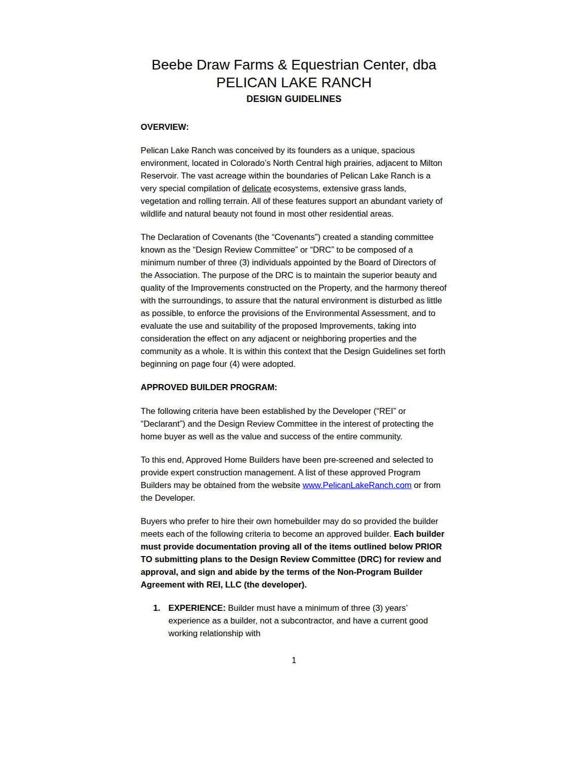Beebe Draw Farms & Equestrian Center, dba PELICAN LAKE RANCH
DESIGN GUIDELINES
OVERVIEW:
Pelican Lake Ranch was conceived by its founders as a unique, spacious environment, located in Colorado’s North Central high prairies, adjacent to Milton Reservoir. The vast acreage within the boundaries of Pelican Lake Ranch is a very special compilation of delicate ecosystems, extensive grass lands, vegetation and rolling terrain. All of these features support an abundant variety of wildlife and natural beauty not found in most other residential areas.
The Declaration of Covenants (the “Covenants”) created a standing committee known as the “Design Review Committee” or “DRC” to be composed of a minimum number of three (3) individuals appointed by the Board of Directors of the Association. The purpose of the DRC is to maintain the superior beauty and quality of the Improvements constructed on the Property, and the harmony thereof with the surroundings, to assure that the natural environment is disturbed as little as possible, to enforce the provisions of the Environmental Assessment, and to evaluate the use and suitability of the proposed Improvements, taking into consideration the effect on any adjacent or neighboring properties and the community as a whole. It is within this context that the Design Guidelines set forth beginning on page four (4) were adopted.
APPROVED BUILDER PROGRAM:
The following criteria have been established by the Developer (“REI” or “Declarant”) and the Design Review Committee in the interest of protecting the home buyer as well as the value and success of the entire community.
To this end, Approved Home Builders have been pre-screened and selected to provide expert construction management. A list of these approved Program Builders may be obtained from the website www.PelicanLakeRanch.com or from the Developer.
Buyers who prefer to hire their own homebuilder may do so provided the builder meets each of the following criteria to become an approved builder. Each builder must provide documentation proving all of the items outlined below PRIOR TO submitting plans to the Design Review Committee (DRC) for review and approval, and sign and abide by the terms of the Non-Program Builder Agreement with REI, LLC (the developer).
EXPERIENCE: Builder must have a minimum of three (3) years’ experience as a builder, not a subcontractor, and have a current good working relationship with
1